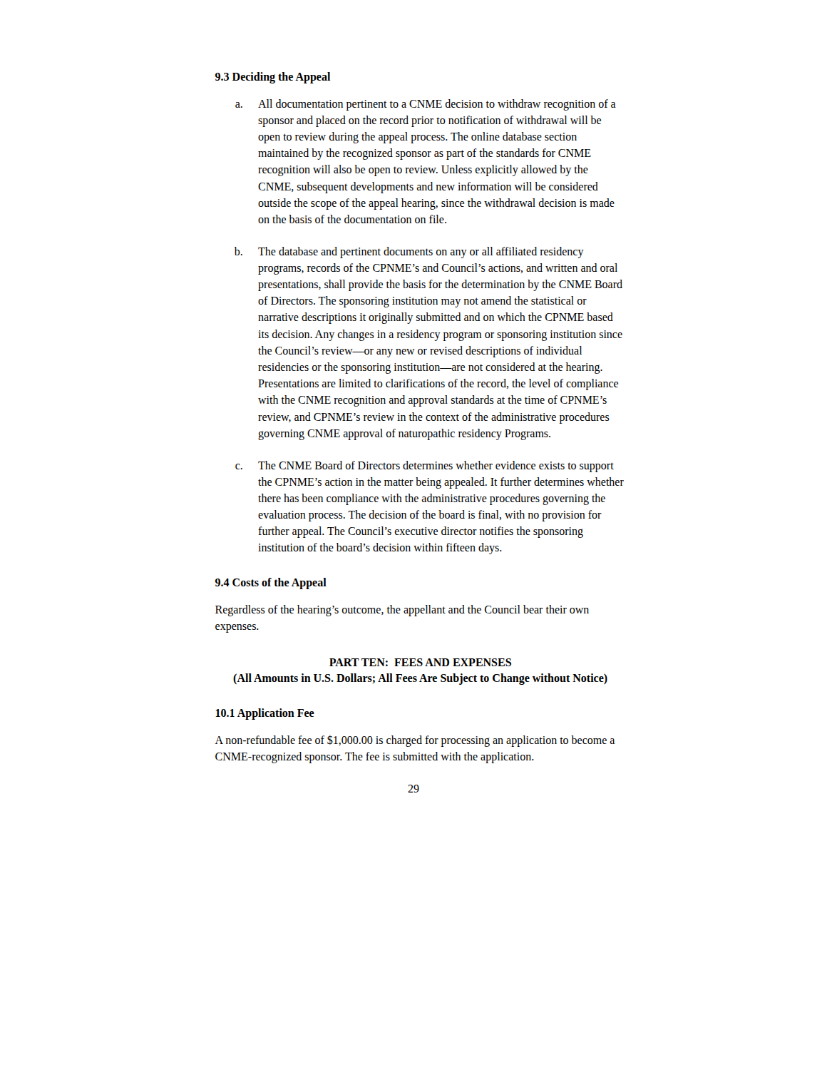9.3 Deciding the Appeal
All documentation pertinent to a CNME decision to withdraw recognition of a sponsor and placed on the record prior to notification of withdrawal will be open to review during the appeal process. The online database section maintained by the recognized sponsor as part of the standards for CNME recognition will also be open to review. Unless explicitly allowed by the CNME, subsequent developments and new information will be considered outside the scope of the appeal hearing, since the withdrawal decision is made on the basis of the documentation on file.
The database and pertinent documents on any or all affiliated residency programs, records of the CPNME’s and Council’s actions, and written and oral presentations, shall provide the basis for the determination by the CNME Board of Directors. The sponsoring institution may not amend the statistical or narrative descriptions it originally submitted and on which the CPNME based its decision. Any changes in a residency program or sponsoring institution since the Council’s review—or any new or revised descriptions of individual residencies or the sponsoring institution—are not considered at the hearing. Presentations are limited to clarifications of the record, the level of compliance with the CNME recognition and approval standards at the time of CPNME’s review, and CPNME’s review in the context of the administrative procedures governing CNME approval of naturopathic residency Programs.
The CNME Board of Directors determines whether evidence exists to support the CPNME’s action in the matter being appealed. It further determines whether there has been compliance with the administrative procedures governing the evaluation process. The decision of the board is final, with no provision for further appeal. The Council’s executive director notifies the sponsoring institution of the board’s decision within fifteen days.
9.4 Costs of the Appeal
Regardless of the hearing’s outcome, the appellant and the Council bear their own expenses.
PART TEN: FEES AND EXPENSES (All Amounts in U.S. Dollars; All Fees Are Subject to Change without Notice)
10.1 Application Fee
A non-refundable fee of $1,000.00 is charged for processing an application to become a CNME-recognized sponsor. The fee is submitted with the application.
29